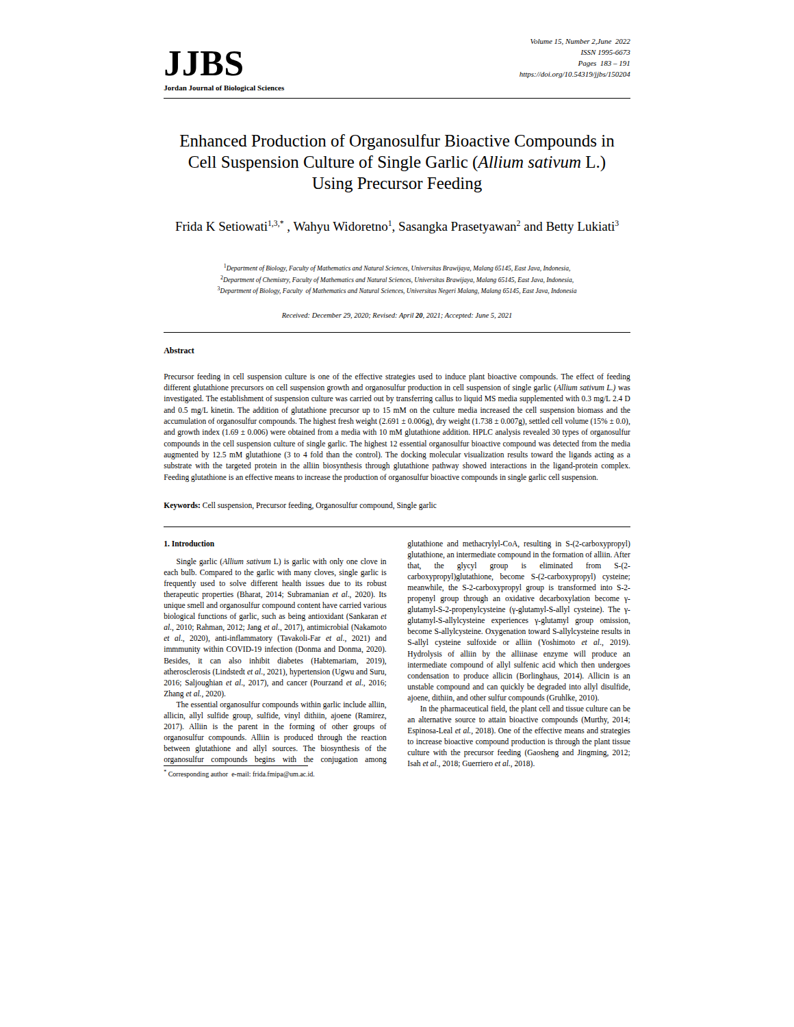Volume 15, Number 2,June 2022
ISSN 1995-6673
Pages 183 – 191
https://doi.org/10.54319/jjbs/150204
JJBS
Jordan Journal of Biological Sciences
Enhanced Production of Organosulfur Bioactive Compounds in
Cell Suspension Culture of Single Garlic (Allium sativum L.)
Using Precursor Feeding
Frida K Setiowati1,3,* , Wahyu Widoretno1, Sasangka Prasetyawan2 and Betty Lukiati3
1Department of Biology, Faculty of Mathematics and Natural Sciences, Universitas Brawijaya, Malang 65145, East Java, Indonesia,
2Department of Chemistry, Faculty of Mathematics and Natural Sciences, Universitas Brawijaya, Malang 65145, East Java, Indonesia,
3Department of Biology, Faculty of Mathematics and Natural Sciences, Universitas Negeri Malang, Malang 65145, East Java, Indonesia
Received: December 29, 2020; Revised: April 20, 2021; Accepted: June 5, 2021
Abstract
Precursor feeding in cell suspension culture is one of the effective strategies used to induce plant bioactive compounds. The effect of feeding different glutathione precursors on cell suspension growth and organosulfur production in cell suspension of single garlic (Allium sativum L.) was investigated. The establishment of suspension culture was carried out by transferring callus to liquid MS media supplemented with 0.3 mg/L 2.4 D and 0.5 mg/L kinetin. The addition of glutathione precursor up to 15 mM on the culture media increased the cell suspension biomass and the accumulation of organosulfur compounds. The highest fresh weight (2.691 ± 0.006g), dry weight (1.738 ± 0.007g), settled cell volume (15% ± 0.0), and growth index (1.69 ± 0.006) were obtained from a media with 10 mM glutathione addition. HPLC analysis revealed 30 types of organosulfur compounds in the cell suspension culture of single garlic. The highest 12 essential organosulfur bioactive compound was detected from the media augmented by 12.5 mM glutathione (3 to 4 fold than the control). The docking molecular visualization results toward the ligands acting as a substrate with the targeted protein in the alliin biosynthesis through glutathione pathway showed interactions in the ligand-protein complex. Feeding glutathione is an effective means to increase the production of organosulfur bioactive compounds in single garlic cell suspension.
Keywords: Cell suspension, Precursor feeding, Organosulfur compound, Single garlic
1. Introduction
Single garlic (Allium sativum L) is garlic with only one clove in each bulb. Compared to the garlic with many cloves, single garlic is frequently used to solve different health issues due to its robust therapeutic properties (Bharat, 2014; Subramanian et al., 2020). Its unique smell and organosulfur compound content have carried various biological functions of garlic, such as being antioxidant (Sankaran et al., 2010; Rahman, 2012; Jang et al., 2017), antimicrobial (Nakamoto et al., 2020), anti-inflammatory (Tavakoli-Far et al., 2021) and immmunity within COVID-19 infection (Donma and Donma, 2020). Besides, it can also inhibit diabetes (Habtemariam, 2019), atherosclerosis (Lindstedt et al., 2021), hypertension (Ugwu and Suru, 2016; Saljoughian et al., 2017), and cancer (Pourzand et al., 2016; Zhang et al., 2020).
The essential organosulfur compounds within garlic include alliin, allicin, allyl sulfide group, sulfide, vinyl dithiin, ajoene (Ramirez, 2017). Alliin is the parent in the forming of other groups of organosulfur compounds. Alliin is produced through the reaction between glutathione and allyl sources. The biosynthesis of the organosulfur compounds begins with the conjugation among glutathione and methacrylyl-CoA, resulting in S-(2-carboxypropyl) glutathione, an intermediate compound in the formation of alliin. After that, the glycyl group is eliminated from S-(2-carboxypropyl)glutathione, become S-(2-carboxypropyl) cysteine; meanwhile, the S-2-carboxypropyl group is transformed into S-2-propenyl group through an oxidative decarboxylation become γ-glutamyl-S-2-propenylcysteine (γ-glutamyl-S-allyl cysteine). The γ-glutamyl-S-allylcysteine experiences γ-glutamyl group omission, become S-allylcysteine. Oxygenation toward S-allylcysteine results in S-allyl cysteine sulfoxide or alliin (Yoshimoto et al., 2019). Hydrolysis of alliin by the alliinase enzyme will produce an intermediate compound of allyl sulfenic acid which then undergoes condensation to produce allicin (Borlinghaus, 2014). Allicin is an unstable compound and can quickly be degraded into allyl disulfide, ajoene, dithiin, and other sulfur compounds (Gruhlke, 2010).
In the pharmaceutical field, the plant cell and tissue culture can be an alternative source to attain bioactive compounds (Murthy, 2014; Espinosa-Leal et al., 2018). One of the effective means and strategies to increase bioactive compound production is through the plant tissue culture with the precursor feeding (Gaosheng and Jingming, 2012; Isah et al., 2018; Guerriero et al., 2018).
* Corresponding author e-mail: frida.fmipa@um.ac.id.